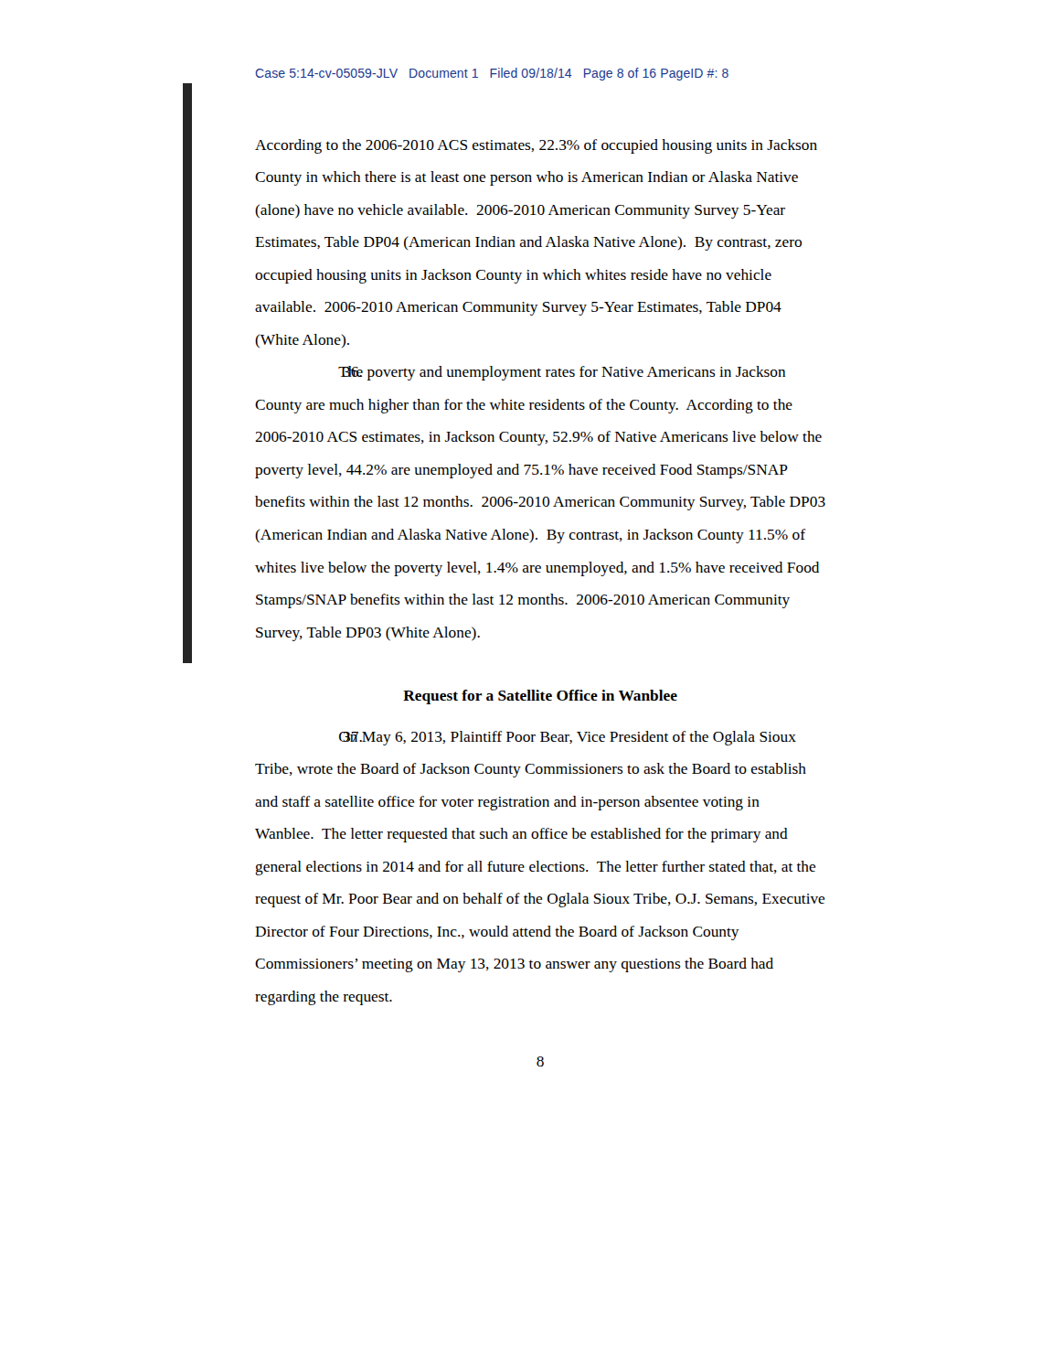Case 5:14-cv-05059-JLV Document 1 Filed 09/18/14 Page 8 of 16 PageID #: 8
According to the 2006-2010 ACS estimates, 22.3% of occupied housing units in Jackson County in which there is at least one person who is American Indian or Alaska Native (alone) have no vehicle available. 2006-2010 American Community Survey 5-Year Estimates, Table DP04 (American Indian and Alaska Native Alone). By contrast, zero occupied housing units in Jackson County in which whites reside have no vehicle available. 2006-2010 American Community Survey 5-Year Estimates, Table DP04 (White Alone).
36. The poverty and unemployment rates for Native Americans in Jackson County are much higher than for the white residents of the County. According to the 2006-2010 ACS estimates, in Jackson County, 52.9% of Native Americans live below the poverty level, 44.2% are unemployed and 75.1% have received Food Stamps/SNAP benefits within the last 12 months. 2006-2010 American Community Survey, Table DP03 (American Indian and Alaska Native Alone). By contrast, in Jackson County 11.5% of whites live below the poverty level, 1.4% are unemployed, and 1.5% have received Food Stamps/SNAP benefits within the last 12 months. 2006-2010 American Community Survey, Table DP03 (White Alone).
Request for a Satellite Office in Wanblee
37. On May 6, 2013, Plaintiff Poor Bear, Vice President of the Oglala Sioux Tribe, wrote the Board of Jackson County Commissioners to ask the Board to establish and staff a satellite office for voter registration and in-person absentee voting in Wanblee. The letter requested that such an office be established for the primary and general elections in 2014 and for all future elections. The letter further stated that, at the request of Mr. Poor Bear and on behalf of the Oglala Sioux Tribe, O.J. Semans, Executive Director of Four Directions, Inc., would attend the Board of Jackson County Commissioners’ meeting on May 13, 2013 to answer any questions the Board had regarding the request.
8